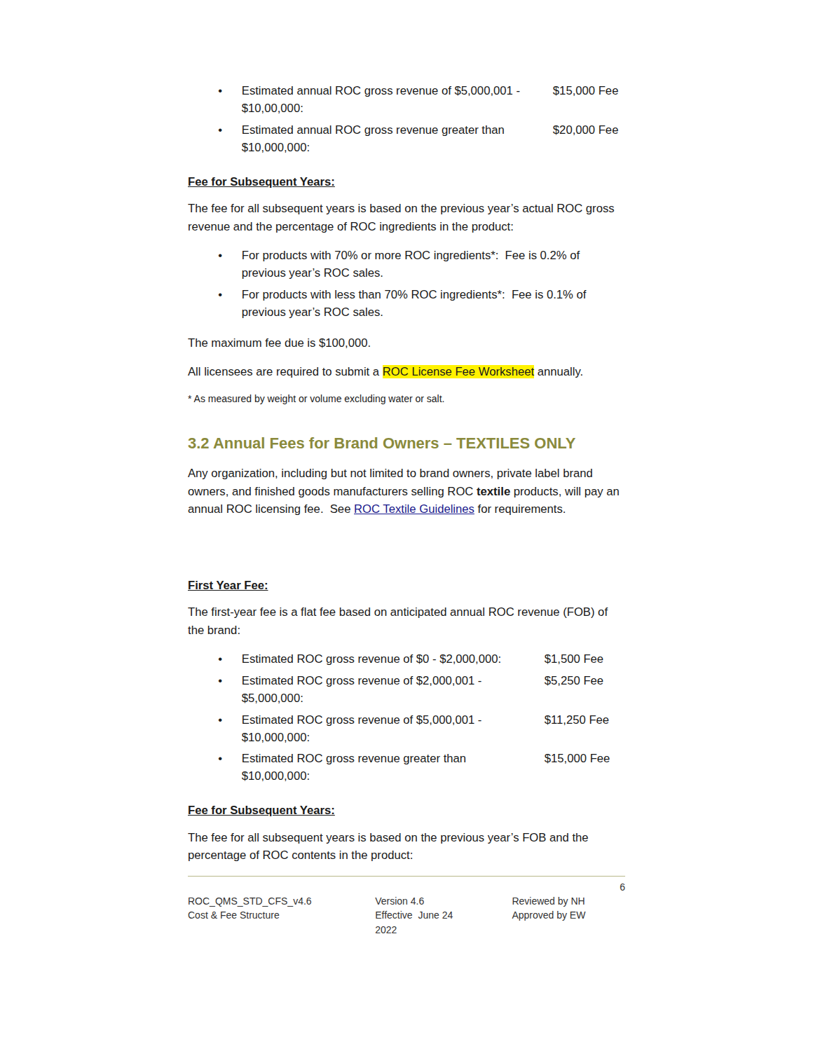Estimated annual ROC gross revenue of $5,000,001 - $10,00,000: $15,000 Fee
Estimated annual ROC gross revenue greater than $10,000,000: $20,000 Fee
Fee for Subsequent Years:
The fee for all subsequent years is based on the previous year’s actual ROC gross revenue and the percentage of ROC ingredients in the product:
For products with 70% or more ROC ingredients*: Fee is 0.2% of previous year’s ROC sales.
For products with less than 70% ROC ingredients*: Fee is 0.1% of previous year’s ROC sales.
The maximum fee due is $100,000.
All licensees are required to submit a ROC License Fee Worksheet annually.
* As measured by weight or volume excluding water or salt.
3.2 Annual Fees for Brand Owners – TEXTILES ONLY
Any organization, including but not limited to brand owners, private label brand owners, and finished goods manufacturers selling ROC textile products, will pay an annual ROC licensing fee. See ROC Textile Guidelines for requirements.
First Year Fee:
The first-year fee is a flat fee based on anticipated annual ROC revenue (FOB) of the brand:
Estimated ROC gross revenue of $0 - $2,000,000: $1,500 Fee
Estimated ROC gross revenue of $2,000,001 - $5,000,000: $5,250 Fee
Estimated ROC gross revenue of $5,000,001 - $10,000,000: $11,250 Fee
Estimated ROC gross revenue greater than $10,000,000: $15,000 Fee
Fee for Subsequent Years:
The fee for all subsequent years is based on the previous year’s FOB and the percentage of ROC contents in the product:
6
ROC_QMS_STD_CFS_v4.6
Cost & Fee Structure
Version 4.6
Effective June 24 2022
Reviewed by NH
Approved by EW